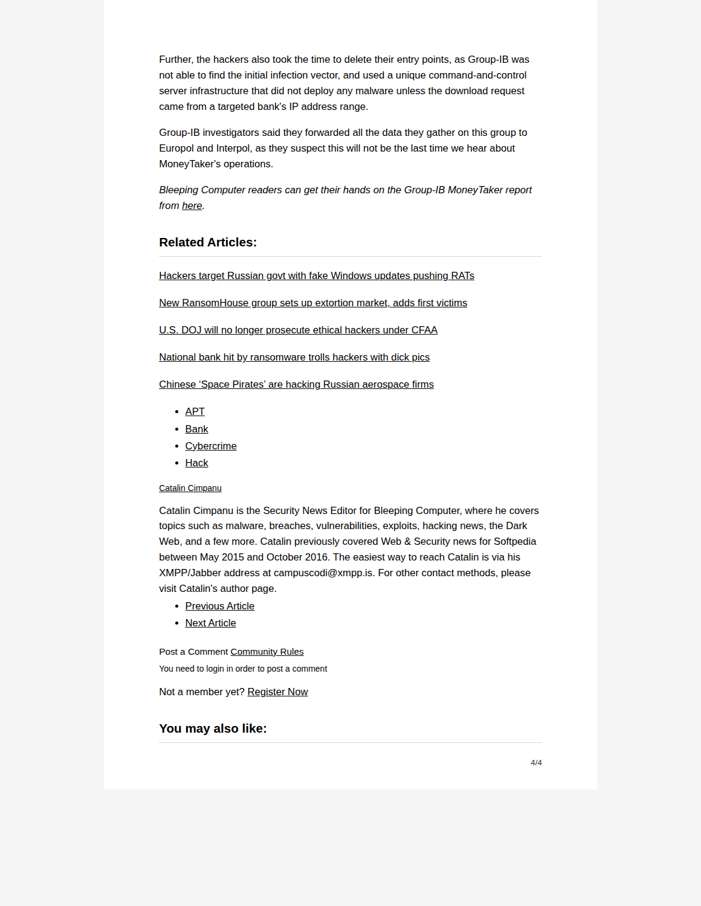Further, the hackers also took the time to delete their entry points, as Group-IB was not able to find the initial infection vector, and used a unique command-and-control server infrastructure that did not deploy any malware unless the download request came from a targeted bank's IP address range.
Group-IB investigators said they forwarded all the data they gather on this group to Europol and Interpol, as they suspect this will not be the last time we hear about MoneyTaker's operations.
Bleeping Computer readers can get their hands on the Group-IB MoneyTaker report from here.
Related Articles:
Hackers target Russian govt with fake Windows updates pushing RATs
New RansomHouse group sets up extortion market, adds first victims
U.S. DOJ will no longer prosecute ethical hackers under CFAA
National bank hit by ransomware trolls hackers with dick pics
Chinese ‘Space Pirates’ are hacking Russian aerospace firms
APT
Bank
Cybercrime
Hack
Catalin Cimpanu
Catalin Cimpanu is the Security News Editor for Bleeping Computer, where he covers topics such as malware, breaches, vulnerabilities, exploits, hacking news, the Dark Web, and a few more. Catalin previously covered Web & Security news for Softpedia between May 2015 and October 2016. The easiest way to reach Catalin is via his XMPP/Jabber address at campuscodi@xmpp.is. For other contact methods, please visit Catalin's author page.
Previous Article
Next Article
Post a Comment Community Rules
You need to login in order to post a comment
Not a member yet? Register Now
You may also like:
4/4